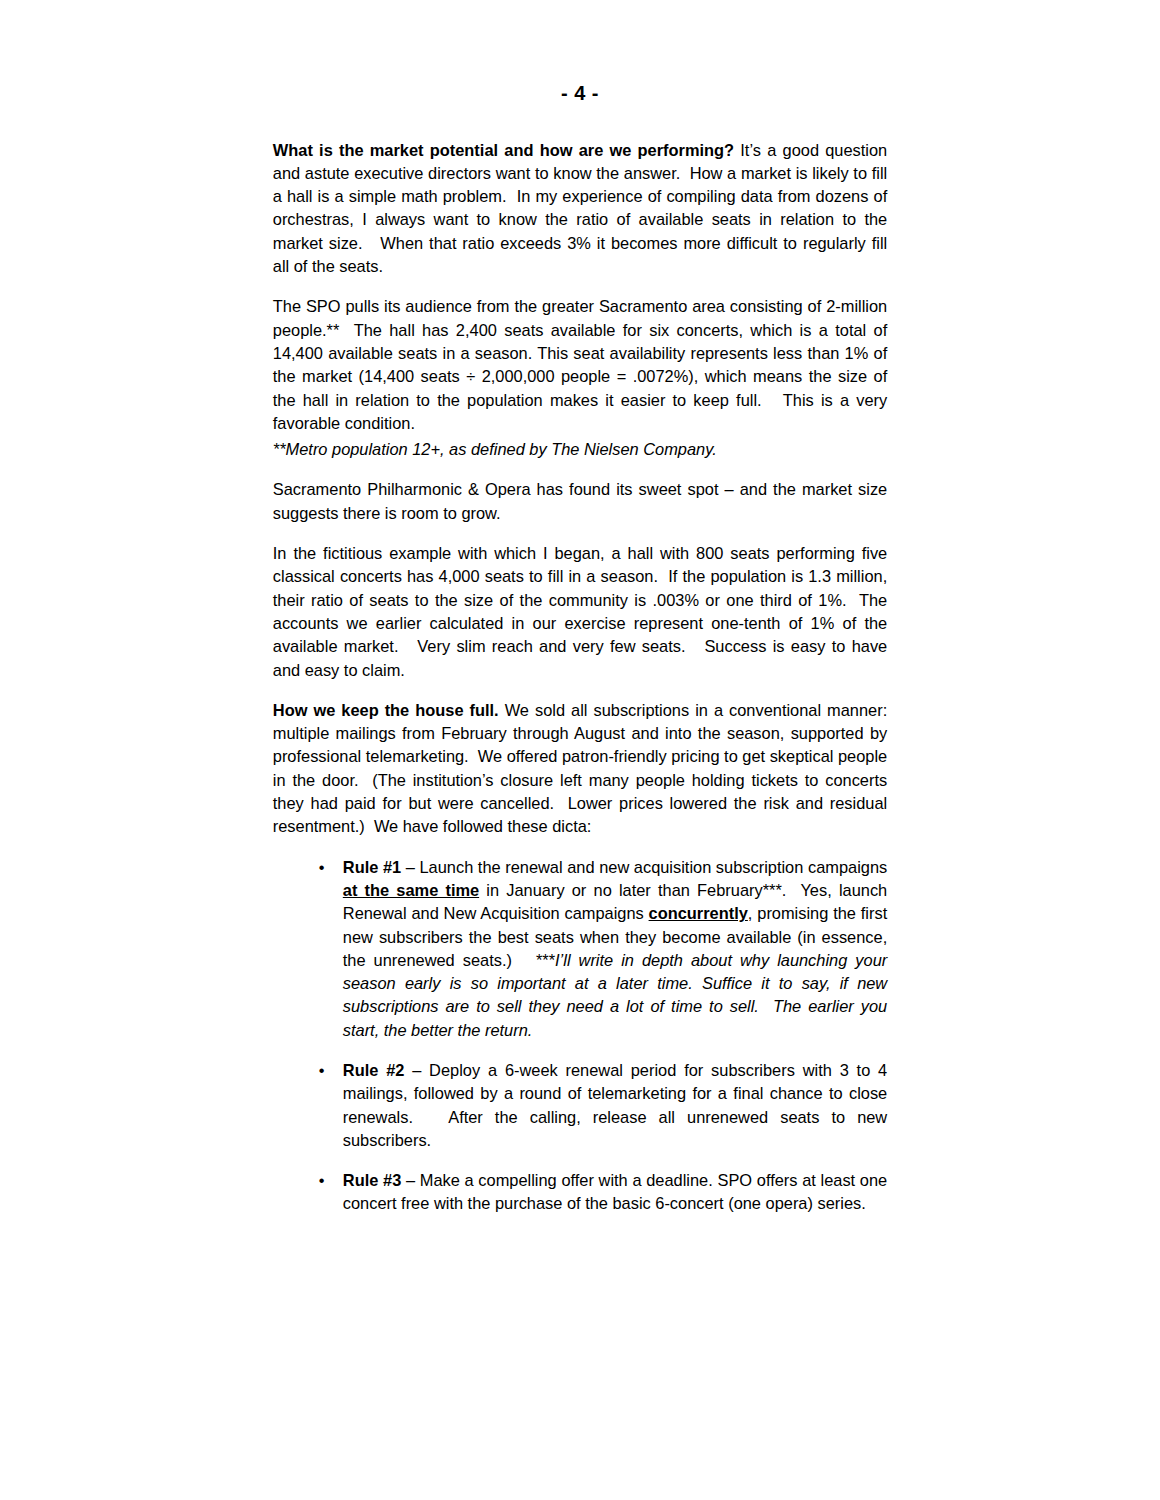- 4 -
What is the market potential and how are we performing? It’s a good question and astute executive directors want to know the answer. How a market is likely to fill a hall is a simple math problem. In my experience of compiling data from dozens of orchestras, I always want to know the ratio of available seats in relation to the market size. When that ratio exceeds 3% it becomes more difficult to regularly fill all of the seats.
The SPO pulls its audience from the greater Sacramento area consisting of 2-million people.** The hall has 2,400 seats available for six concerts, which is a total of 14,400 available seats in a season. This seat availability represents less than 1% of the market (14,400 seats ÷ 2,000,000 people = .0072%), which means the size of the hall in relation to the population makes it easier to keep full. This is a very favorable condition.
**Metro population 12+, as defined by The Nielsen Company.
Sacramento Philharmonic & Opera has found its sweet spot – and the market size suggests there is room to grow.
In the fictitious example with which I began, a hall with 800 seats performing five classical concerts has 4,000 seats to fill in a season. If the population is 1.3 million, their ratio of seats to the size of the community is .003% or one third of 1%. The accounts we earlier calculated in our exercise represent one-tenth of 1% of the available market. Very slim reach and very few seats. Success is easy to have and easy to claim.
How we keep the house full. We sold all subscriptions in a conventional manner: multiple mailings from February through August and into the season, supported by professional telemarketing. We offered patron-friendly pricing to get skeptical people in the door. (The institution’s closure left many people holding tickets to concerts they had paid for but were cancelled. Lower prices lowered the risk and residual resentment.) We have followed these dicta:
Rule #1 – Launch the renewal and new acquisition subscription campaigns at the same time in January or no later than February***. Yes, launch Renewal and New Acquisition campaigns concurrently, promising the first new subscribers the best seats when they become available (in essence, the unrenewed seats.) ***I’ll write in depth about why launching your season early is so important at a later time. Suffice it to say, if new subscriptions are to sell they need a lot of time to sell. The earlier you start, the better the return.
Rule #2 – Deploy a 6-week renewal period for subscribers with 3 to 4 mailings, followed by a round of telemarketing for a final chance to close renewals. After the calling, release all unrenewed seats to new subscribers.
Rule #3 – Make a compelling offer with a deadline. SPO offers at least one concert free with the purchase of the basic 6-concert (one opera) series.